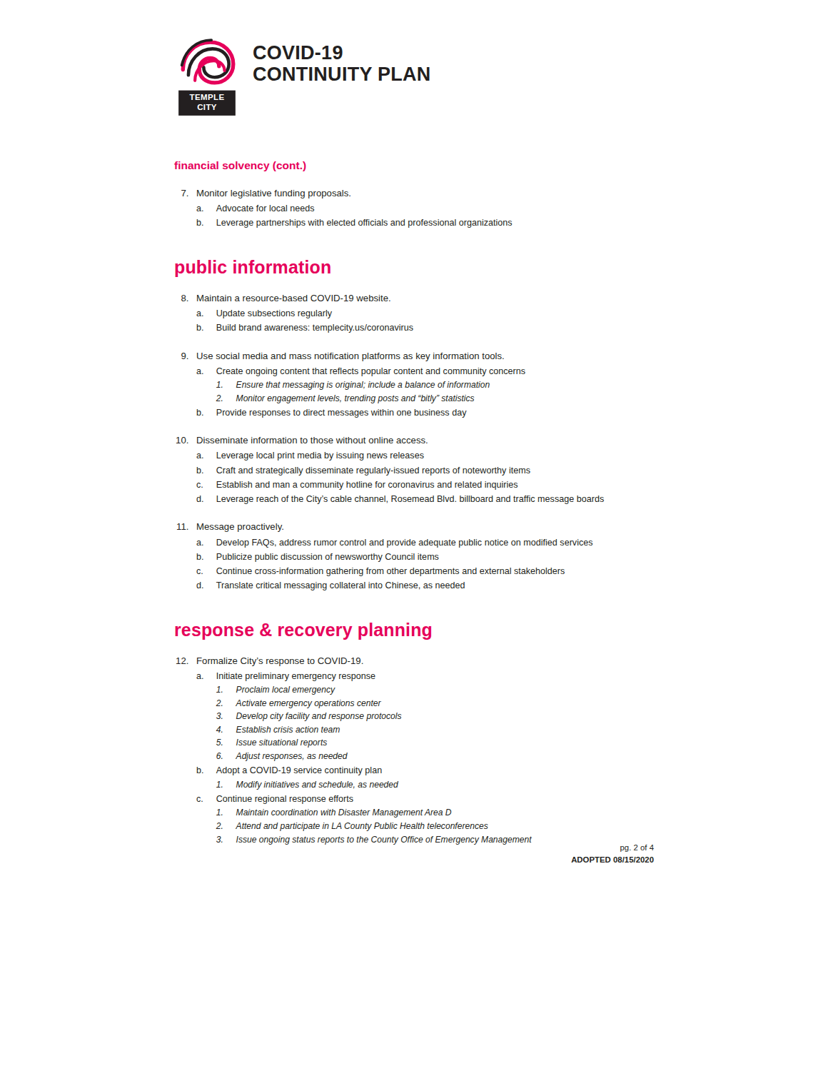TEMPLE CITY
COVID-19
CONTINUITY PLAN
financial solvency (cont.)
7. Monitor legislative funding proposals.
a. Advocate for local needs
b. Leverage partnerships with elected officials and professional organizations
public information
8. Maintain a resource-based COVID-19 website.
a. Update subsections regularly
b. Build brand awareness: templecity.us/coronavirus
9. Use social media and mass notification platforms as key information tools.
a. Create ongoing content that reflects popular content and community concerns
1. Ensure that messaging is original; include a balance of information
2. Monitor engagement levels, trending posts and “bitly” statistics
b. Provide responses to direct messages within one business day
10. Disseminate information to those without online access.
a. Leverage local print media by issuing news releases
b. Craft and strategically disseminate regularly-issued reports of noteworthy items
c. Establish and man a community hotline for coronavirus and related inquiries
d. Leverage reach of the City’s cable channel, Rosemead Blvd. billboard and traffic message boards
11. Message proactively.
a. Develop FAQs, address rumor control and provide adequate public notice on modified services
b. Publicize public discussion of newsworthy Council items
c. Continue cross-information gathering from other departments and external stakeholders
d. Translate critical messaging collateral into Chinese, as needed
response & recovery planning
12. Formalize City’s response to COVID-19.
a. Initiate preliminary emergency response
1. Proclaim local emergency
2. Activate emergency operations center
3. Develop city facility and response protocols
4. Establish crisis action team
5. Issue situational reports
6. Adjust responses, as needed
b. Adopt a COVID-19 service continuity plan
1. Modify initiatives and schedule, as needed
c. Continue regional response efforts
1. Maintain coordination with Disaster Management Area D
2. Attend and participate in LA County Public Health teleconferences
3. Issue ongoing status reports to the County Office of Emergency Management
pg. 2 of 4
ADOPTED 08/15/2020